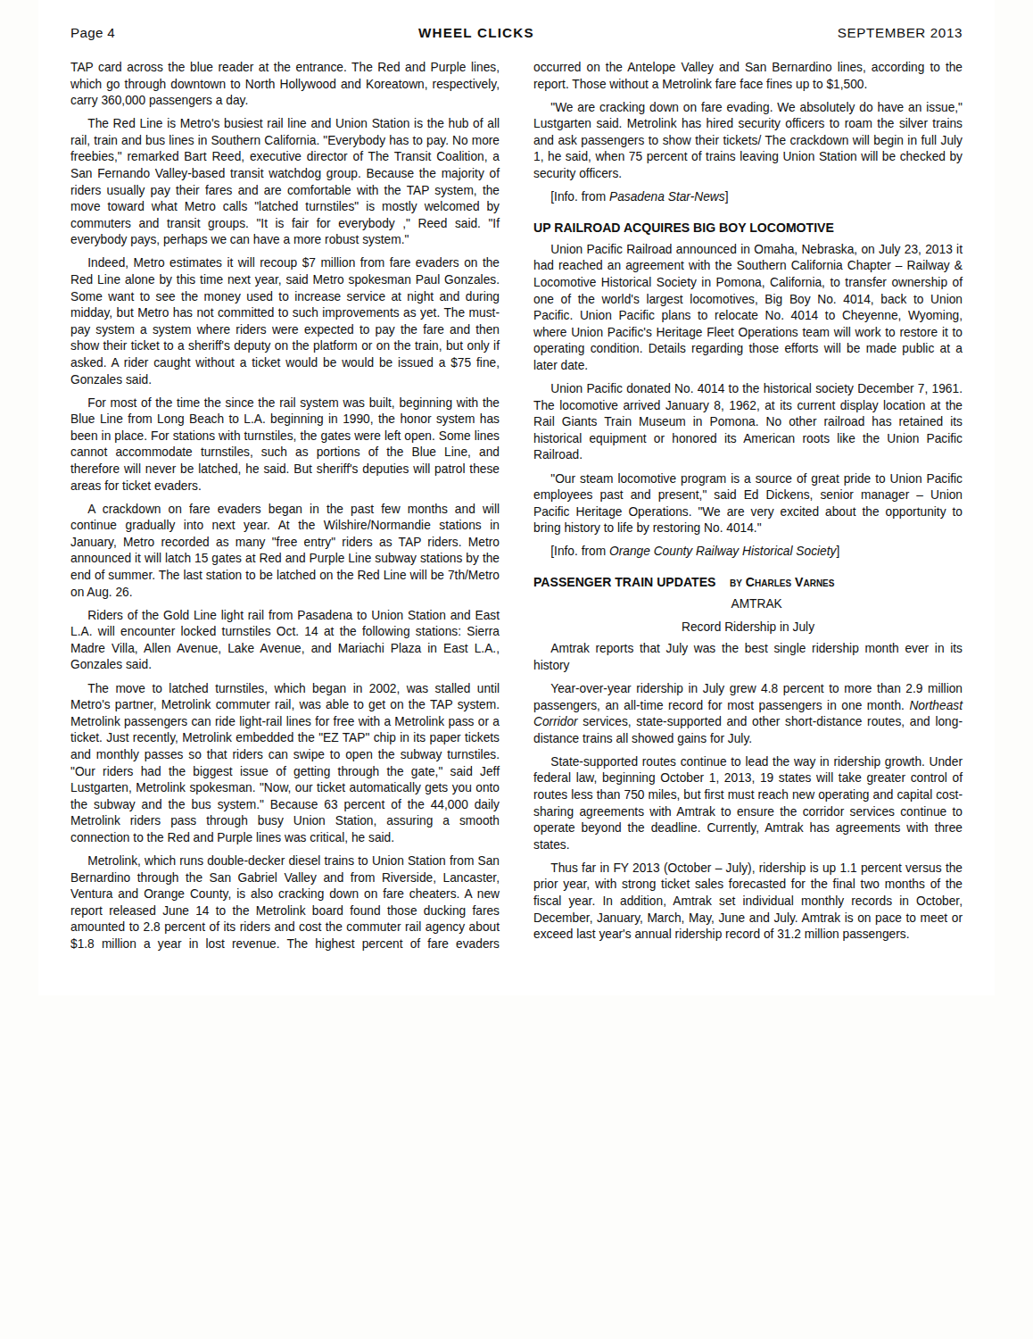Page 4 WHEEL CLICKS SEPTEMBER 2013
TAP card across the blue reader at the entrance. The Red and Purple lines, which go through downtown to North Hollywood and Koreatown, respectively, carry 360,000 passengers a day.
The Red Line is Metro's busiest rail line and Union Station is the hub of all rail, train and bus lines in Southern California. "Everybody has to pay. No more freebies," remarked Bart Reed, executive director of The Transit Coalition, a San Fernando Valley-based transit watchdog group. Because the majority of riders usually pay their fares and are comfortable with the TAP system, the move toward what Metro calls "latched turnstiles" is mostly welcomed by commuters and transit groups. "It is fair for everybody ," Reed said. "If everybody pays, perhaps we can have a more robust system."
Indeed, Metro estimates it will recoup $7 million from fare evaders on the Red Line alone by this time next year, said Metro spokesman Paul Gonzales. Some want to see the money used to increase service at night and during midday, but Metro has not committed to such improvements as yet. The must-pay system a system where riders were expected to pay the fare and then show their ticket to a sheriff's deputy on the platform or on the train, but only if asked. A rider caught without a ticket would be would be issued a $75 fine, Gonzales said.
For most of the time the since the rail system was built, beginning with the Blue Line from Long Beach to L.A. beginning in 1990, the honor system has been in place. For stations with turnstiles, the gates were left open. Some lines cannot accommodate turnstiles, such as portions of the Blue Line, and therefore will never be latched, he said. But sheriff's deputies will patrol these areas for ticket evaders.
A crackdown on fare evaders began in the past few months and will continue gradually into next year. At the Wilshire/Normandie stations in January, Metro recorded as many "free entry" riders as TAP riders. Metro announced it will latch 15 gates at Red and Purple Line subway stations by the end of summer. The last station to be latched on the Red Line will be 7th/Metro on Aug. 26.
Riders of the Gold Line light rail from Pasadena to Union Station and East L.A. will encounter locked turnstiles Oct. 14 at the following stations: Sierra Madre Villa, Allen Avenue, Lake Avenue, and Mariachi Plaza in East L.A., Gonzales said.
The move to latched turnstiles, which began in 2002, was stalled until Metro's partner, Metrolink commuter rail, was able to get on the TAP system. Metrolink passengers can ride light-rail lines for free with a Metrolink pass or a ticket. Just recently, Metrolink embedded the "EZ TAP" chip in its paper tickets and monthly passes so that riders can swipe to open the subway turnstiles. "Our riders had the biggest issue of getting through the gate," said Jeff Lustgarten, Metrolink spokesman. "Now, our ticket automatically gets you onto the subway and the bus system." Because 63 percent of the 44,000 daily Metrolink riders pass through busy Union Station, assuring a smooth connection to the Red and Purple lines was critical, he said.
Metrolink, which runs double-decker diesel trains to Union Station from San Bernardino through the San Gabriel Valley and from Riverside, Lancaster, Ventura and Orange County, is also cracking down on fare cheaters. A new report released June 14 to the Metrolink board found those ducking fares amounted to 2.8 percent of its riders and cost the commuter rail agency about $1.8 million a year in lost revenue. The highest percent of fare evaders occurred on the Antelope Valley and San Bernardino lines, according to the report. Those without a Metrolink fare face fines up to $1,500.
"We are cracking down on fare evading. We absolutely do have an issue," Lustgarten said. Metrolink has hired security officers to roam the silver trains and ask passengers to show their tickets/ The crackdown will begin in full July 1, he said, when 75 percent of trains leaving Union Station will be checked by security officers.
[Info. from Pasadena Star-News]
UP RAILROAD ACQUIRES BIG BOY LOCOMOTIVE
Union Pacific Railroad announced in Omaha, Nebraska, on July 23, 2013 it had reached an agreement with the Southern California Chapter – Railway & Locomotive Historical Society in Pomona, California, to transfer ownership of one of the world's largest locomotives, Big Boy No. 4014, back to Union Pacific. Union Pacific plans to relocate No. 4014 to Cheyenne, Wyoming, where Union Pacific's Heritage Fleet Operations team will work to restore it to operating condition. Details regarding those efforts will be made public at a later date.
Union Pacific donated No. 4014 to the historical society December 7, 1961. The locomotive arrived January 8, 1962, at its current display location at the Rail Giants Train Museum in Pomona. No other railroad has retained its historical equipment or honored its American roots like the Union Pacific Railroad.
"Our steam locomotive program is a source of great pride to Union Pacific employees past and present," said Ed Dickens, senior manager – Union Pacific Heritage Operations. "We are very excited about the opportunity to bring history to life by restoring No. 4014."
[Info. from Orange County Railway Historical Society]
PASSENGER TRAIN UPDATES by Charles Varnes
AMTRAK
Record Ridership in July
Amtrak reports that July was the best single ridership month ever in its history
Year-over-year ridership in July grew 4.8 percent to more than 2.9 million passengers, an all-time record for most passengers in one month. Northeast Corridor services, state-supported and other short-distance routes, and long-distance trains all showed gains for July.
State-supported routes continue to lead the way in ridership growth. Under federal law, beginning October 1, 2013, 19 states will take greater control of routes less than 750 miles, but first must reach new operating and capital cost-sharing agreements with Amtrak to ensure the corridor services continue to operate beyond the deadline. Currently, Amtrak has agreements with three states.
Thus far in FY 2013 (October – July), ridership is up 1.1 percent versus the prior year, with strong ticket sales forecasted for the final two months of the fiscal year. In addition, Amtrak set individual monthly records in October, December, January, March, May, June and July. Amtrak is on pace to meet or exceed last year's annual ridership record of 31.2 million passengers.